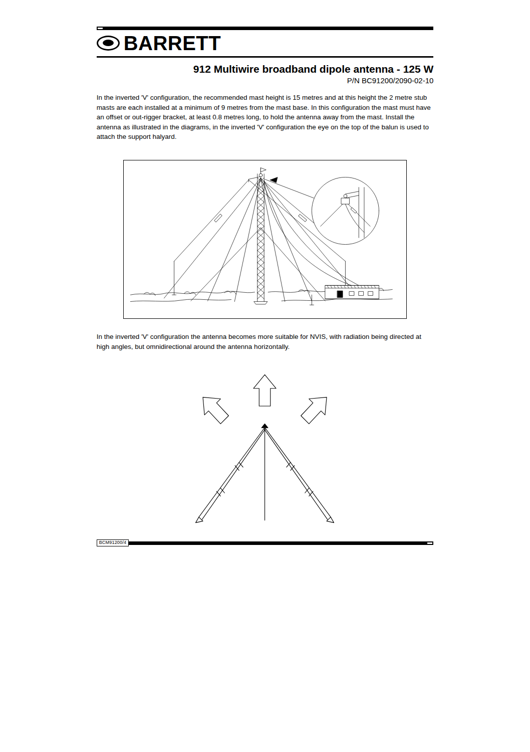BARRETT
912 Multiwire broadband dipole antenna - 125 W
P/N BC91200/2090-02-10
In the inverted 'V' configuration, the recommended mast height is 15 metres and at this height the 2 metre stub masts are each installed at a minimum of 9 metres from the mast base. In this configuration the mast must have an offset or out-rigger bracket, at least 0.8 metres long, to hold the antenna away from the mast. Install the antenna as illustrated in the diagrams, in the inverted 'V' configuration the eye on the top of the balun is used to attach the support halyard.
In the inverted 'V' configuration the antenna becomes more suitable for NVIS, with radiation being directed at high angles, but omnidirectional around the antenna horizontally.
BCM91200/4